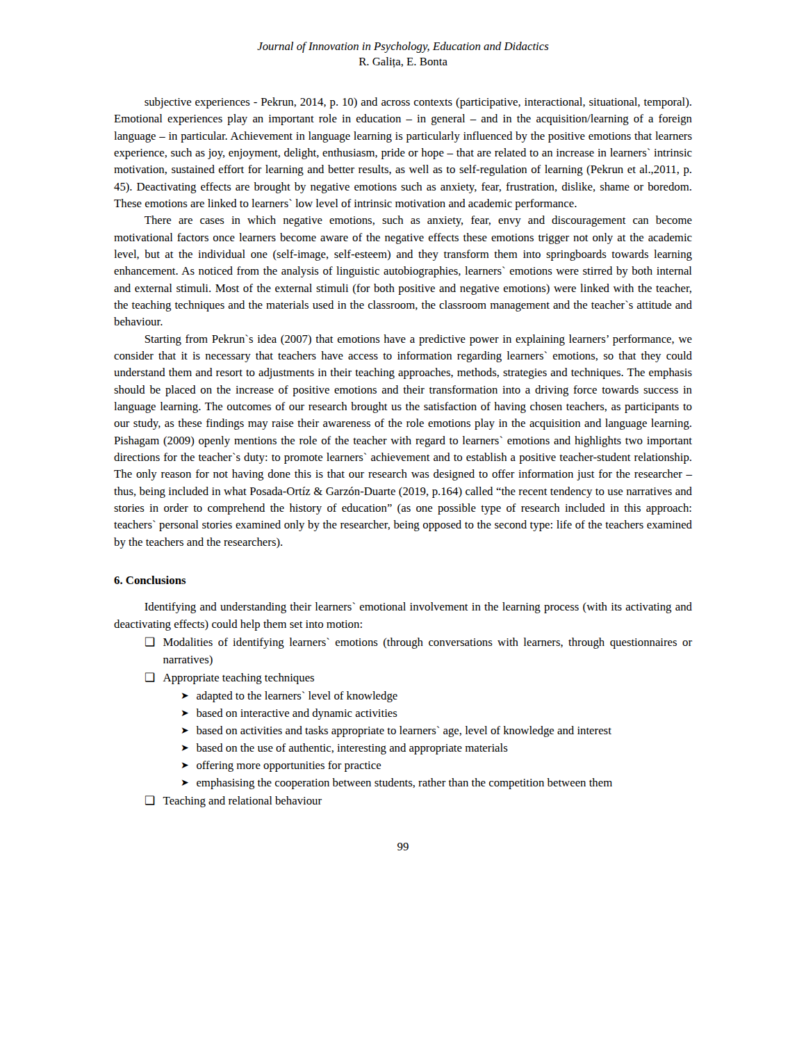Journal of Innovation in Psychology, Education and Didactics R. Galița, E. Bonta
subjective experiences - Pekrun, 2014, p. 10) and across contexts (participative, interactional, situational, temporal). Emotional experiences play an important role in education – in general – and in the acquisition/learning of a foreign language – in particular. Achievement in language learning is particularly influenced by the positive emotions that learners experience, such as joy, enjoyment, delight, enthusiasm, pride or hope – that are related to an increase in learners` intrinsic motivation, sustained effort for learning and better results, as well as to self-regulation of learning (Pekrun et al.,2011, p. 45). Deactivating effects are brought by negative emotions such as anxiety, fear, frustration, dislike, shame or boredom. These emotions are linked to learners` low level of intrinsic motivation and academic performance.
There are cases in which negative emotions, such as anxiety, fear, envy and discouragement can become motivational factors once learners become aware of the negative effects these emotions trigger not only at the academic level, but at the individual one (self-image, self-esteem) and they transform them into springboards towards learning enhancement. As noticed from the analysis of linguistic autobiographies, learners` emotions were stirred by both internal and external stimuli. Most of the external stimuli (for both positive and negative emotions) were linked with the teacher, the teaching techniques and the materials used in the classroom, the classroom management and the teacher`s attitude and behaviour.
Starting from Pekrun`s idea (2007) that emotions have a predictive power in explaining learners’ performance, we consider that it is necessary that teachers have access to information regarding learners` emotions, so that they could understand them and resort to adjustments in their teaching approaches, methods, strategies and techniques. The emphasis should be placed on the increase of positive emotions and their transformation into a driving force towards success in language learning. The outcomes of our research brought us the satisfaction of having chosen teachers, as participants to our study, as these findings may raise their awareness of the role emotions play in the acquisition and language learning. Pishagam (2009) openly mentions the role of the teacher with regard to learners` emotions and highlights two important directions for the teacher`s duty: to promote learners` achievement and to establish a positive teacher-student relationship. The only reason for not having done this is that our research was designed to offer information just for the researcher – thus, being included in what Posada-Ortíz & Garzón-Duarte (2019, p.164) called “the recent tendency to use narratives and stories in order to comprehend the history of education” (as one possible type of research included in this approach: teachers` personal stories examined only by the researcher, being opposed to the second type: life of the teachers examined by the teachers and the researchers).
6. Conclusions
Identifying and understanding their learners` emotional involvement in the learning process (with its activating and deactivating effects) could help them set into motion:
Modalities of identifying learners` emotions (through conversations with learners, through questionnaires or narratives)
Appropriate teaching techniques
adapted to the learners` level of knowledge
based on interactive and dynamic activities
based on activities and tasks appropriate to learners` age, level of knowledge and interest
based on the use of authentic, interesting and appropriate materials
offering more opportunities for practice
emphasising the cooperation between students, rather than the competition between them
Teaching and relational behaviour
99